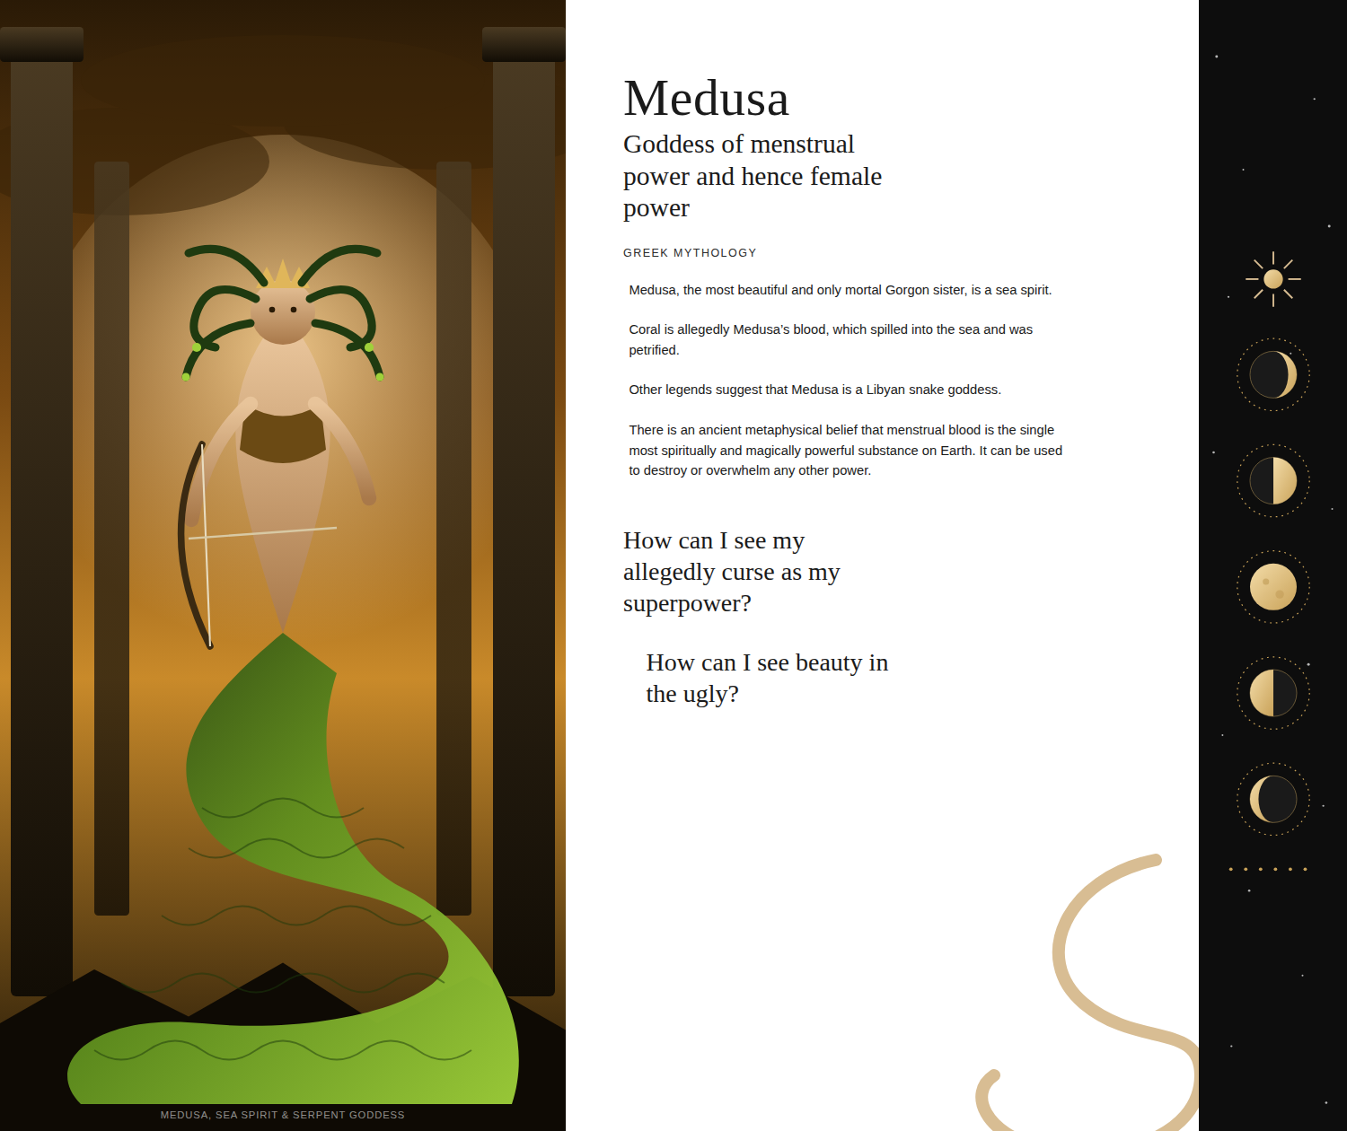Medusa as a serpent-tailed sea spirit A stylised illustration of Medusa: a crowned figure with snakes for hair, holding a bow, her lower body a long green scaled serpent tail, framed by ruined columns beneath a stormy amber sky.
Medusa, sea spirit & serpent goddess
Medusa
Goddess of menstrual power and hence female power
Greek Mythology
Medusa, the most beautiful and only mortal Gorgon sister, is a sea spirit.
Coral is allegedly Medusa’s blood, which spilled into the sea and was petrified.
Other legends suggest that Medusa is a Libyan snake goddess.
There is an ancient metaphysical belief that menstrual blood is the single most spiritually and magically powerful substance on Earth. It can be used to destroy or overwhelm any other power.
How can I see my allegedly curse as my superpower?
How can I see beauty in the ugly?